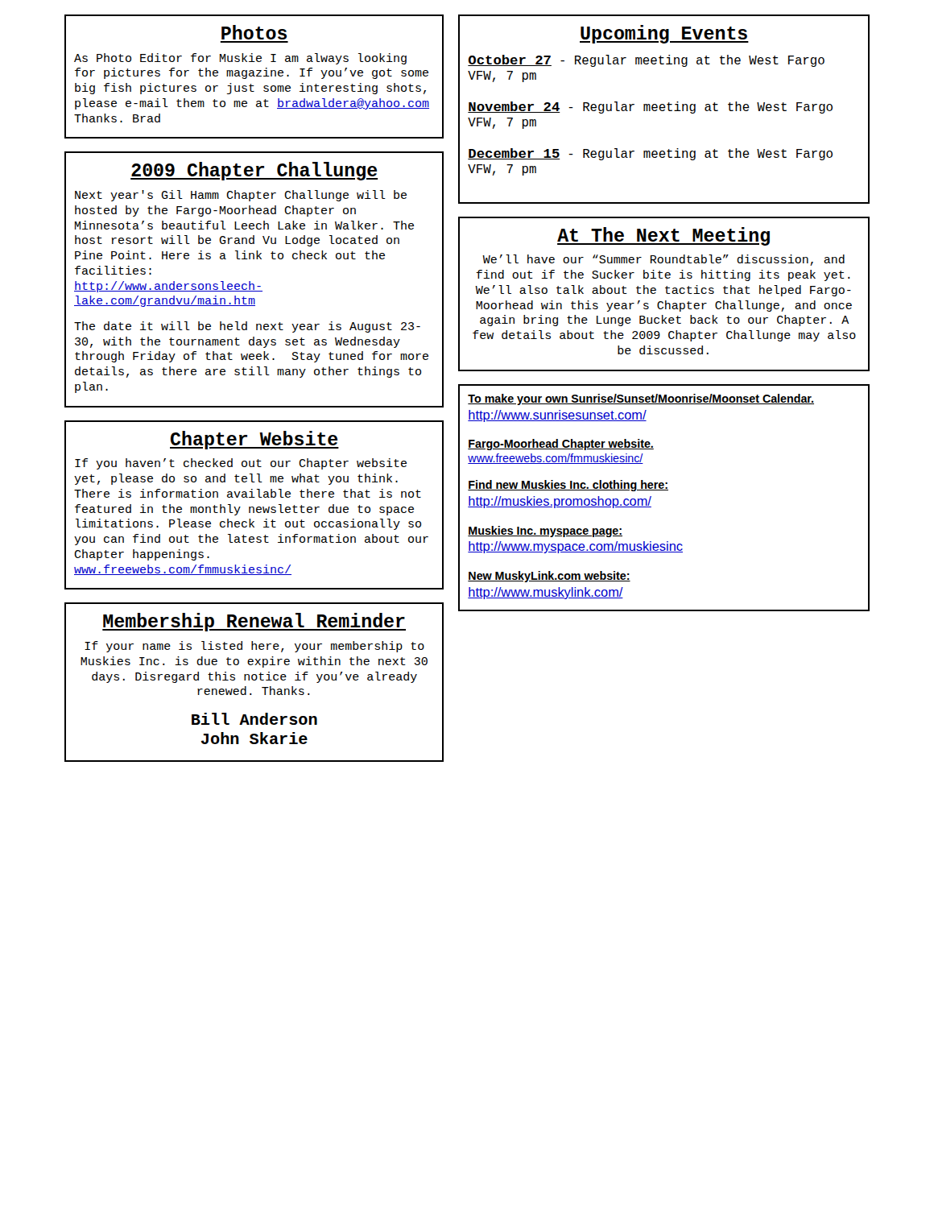Photos
As Photo Editor for Muskie I am always looking for pictures for the magazine. If you’ve got some big fish pictures or just some interesting shots, please e-mail them to me at bradwaldera@yahoo.com Thanks. Brad
2009 Chapter Challunge
Next year's Gil Hamm Chapter Challunge will be hosted by the Fargo-Moorhead Chapter on Minnesota’s beautiful Leech Lake in Walker. The host resort will be Grand Vu Lodge located on Pine Point. Here is a link to check out the facilities:
http://www.andersonsleech-lake.com/grandvu/main.htm
The date it will be held next year is August 23-30, with the tournament days set as Wednesday through Friday of that week. Stay tuned for more details, as there are still many other things to plan.
Chapter Website
If you haven’t checked out our Chapter website yet, please do so and tell me what you think. There is information available there that is not featured in the monthly newsletter due to space limitations. Please check it out occasionally so you can find out the latest information about our Chapter happenings.
www.freewebs.com/fmmuskiesinc/
Membership Renewal Reminder
If your name is listed here, your membership to Muskies Inc. is due to expire within the next 30 days. Disregard this notice if you’ve already renewed. Thanks.
Bill Anderson
John Skarie
Upcoming Events
October 27 - Regular meeting at the West Fargo VFW, 7 pm
November 24 - Regular meeting at the West Fargo VFW, 7 pm
December 15 - Regular meeting at the West Fargo VFW, 7 pm
At The Next Meeting
We’ll have our “Summer Roundtable” discussion, and find out if the Sucker bite is hitting its peak yet. We’ll also talk about the tactics that helped Fargo-Moorhead win this year’s Chapter Challunge, and once again bring the Lunge Bucket back to our Chapter. A few details about the 2009 Chapter Challunge may also be discussed.
To make your own Sunrise/Sunset/Moonrise/Moonset Calendar. http://www.sunrisesunset.com/ Fargo-Moorhead Chapter website. www.freewebs.com/fmmuskiesinc/ Find new Muskies Inc. clothing here: http://muskies.promoshop.com/ Muskies Inc. myspace page: http://www.myspace.com/muskiesinc New MuskyLink.com website: http://www.muskylink.com/